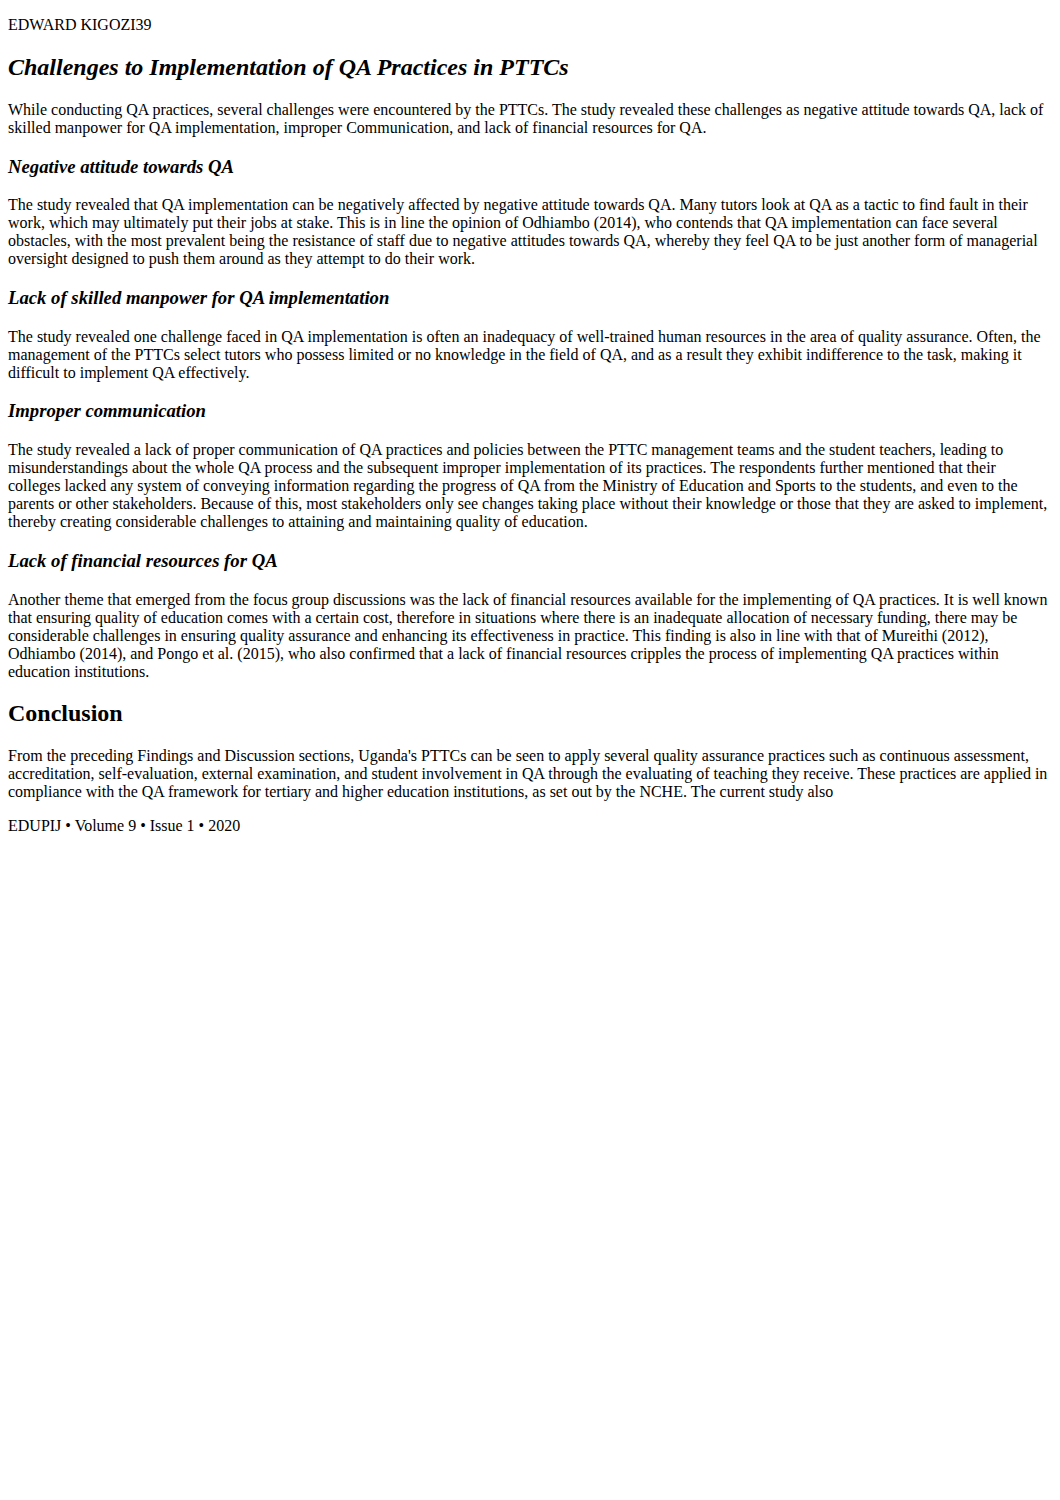EDWARD KIGOZI39
Challenges to Implementation of QA Practices in PTTCs
While conducting QA practices, several challenges were encountered by the PTTCs. The study revealed these challenges as negative attitude towards QA, lack of skilled manpower for QA implementation, improper Communication, and lack of financial resources for QA.
Negative attitude towards QA
The study revealed that QA implementation can be negatively affected by negative attitude towards QA. Many tutors look at QA as a tactic to find fault in their work, which may ultimately put their jobs at stake. This is in line the opinion of Odhiambo (2014), who contends that QA implementation can face several obstacles, with the most prevalent being the resistance of staff due to negative attitudes towards QA, whereby they feel QA to be just another form of managerial oversight designed to push them around as they attempt to do their work.
Lack of skilled manpower for QA implementation
The study revealed one challenge faced in QA implementation is often an inadequacy of well-trained human resources in the area of quality assurance. Often, the management of the PTTCs select tutors who possess limited or no knowledge in the field of QA, and as a result they exhibit indifference to the task, making it difficult to implement QA effectively.
Improper communication
The study revealed a lack of proper communication of QA practices and policies between the PTTC management teams and the student teachers, leading to misunderstandings about the whole QA process and the subsequent improper implementation of its practices. The respondents further mentioned that their colleges lacked any system of conveying information regarding the progress of QA from the Ministry of Education and Sports to the students, and even to the parents or other stakeholders. Because of this, most stakeholders only see changes taking place without their knowledge or those that they are asked to implement, thereby creating considerable challenges to attaining and maintaining quality of education.
Lack of financial resources for QA
Another theme that emerged from the focus group discussions was the lack of financial resources available for the implementing of QA practices. It is well known that ensuring quality of education comes with a certain cost, therefore in situations where there is an inadequate allocation of necessary funding, there may be considerable challenges in ensuring quality assurance and enhancing its effectiveness in practice. This finding is also in line with that of Mureithi (2012), Odhiambo (2014), and Pongo et al. (2015), who also confirmed that a lack of financial resources cripples the process of implementing QA practices within education institutions.
Conclusion
From the preceding Findings and Discussion sections, Uganda's PTTCs can be seen to apply several quality assurance practices such as continuous assessment, accreditation, self-evaluation, external examination, and student involvement in QA through the evaluating of teaching they receive. These practices are applied in compliance with the QA framework for tertiary and higher education institutions, as set out by the NCHE. The current study also
EDUPIJ • Volume 9 • Issue 1 • 2020